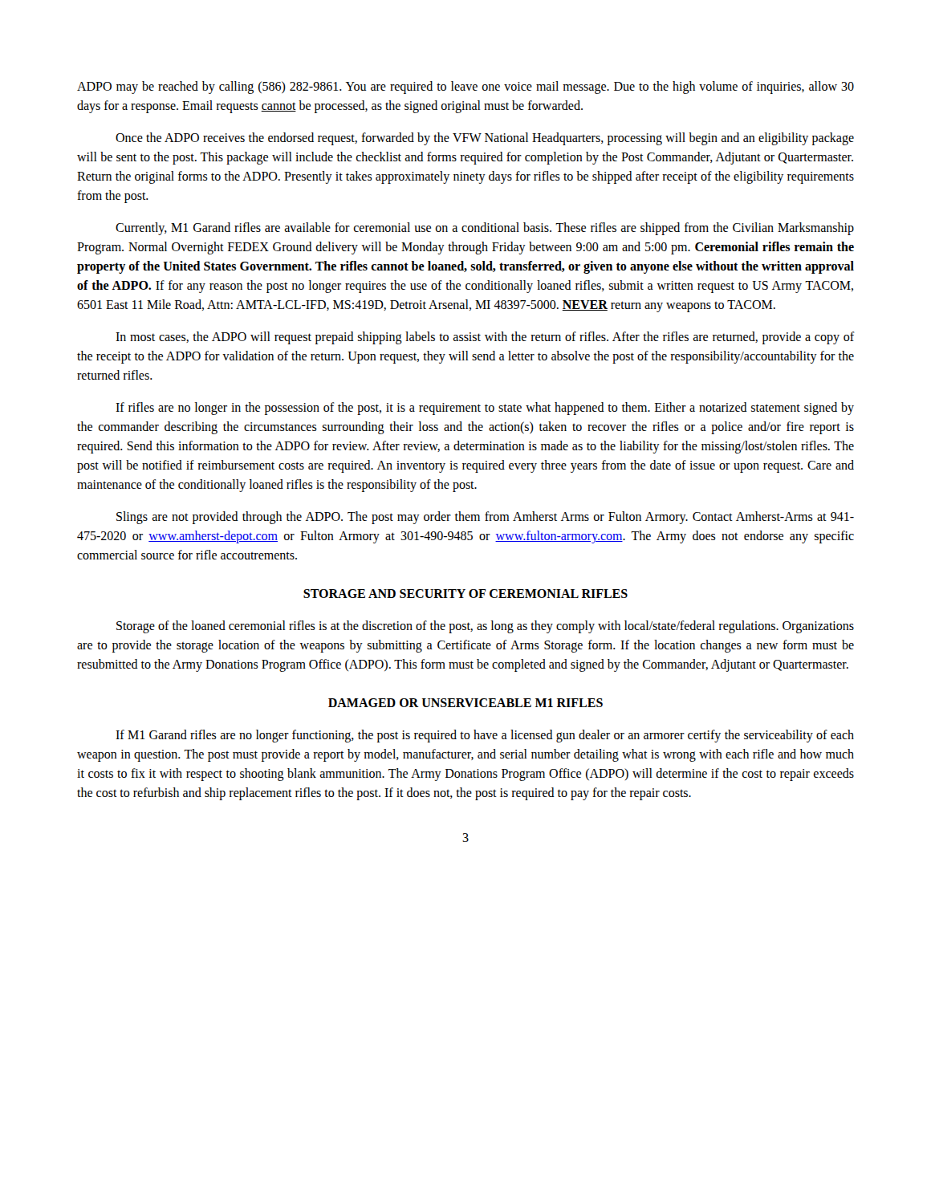ADPO may be reached by calling (586) 282-9861. You are required to leave one voice mail message. Due to the high volume of inquiries, allow 30 days for a response. Email requests cannot be processed, as the signed original must be forwarded.
Once the ADPO receives the endorsed request, forwarded by the VFW National Headquarters, processing will begin and an eligibility package will be sent to the post. This package will include the checklist and forms required for completion by the Post Commander, Adjutant or Quartermaster. Return the original forms to the ADPO. Presently it takes approximately ninety days for rifles to be shipped after receipt of the eligibility requirements from the post.
Currently, M1 Garand rifles are available for ceremonial use on a conditional basis. These rifles are shipped from the Civilian Marksmanship Program. Normal Overnight FEDEX Ground delivery will be Monday through Friday between 9:00 am and 5:00 pm. Ceremonial rifles remain the property of the United States Government. The rifles cannot be loaned, sold, transferred, or given to anyone else without the written approval of the ADPO. If for any reason the post no longer requires the use of the conditionally loaned rifles, submit a written request to US Army TACOM, 6501 East 11 Mile Road, Attn: AMTA-LCL-IFD, MS:419D, Detroit Arsenal, MI 48397-5000. NEVER return any weapons to TACOM.
In most cases, the ADPO will request prepaid shipping labels to assist with the return of rifles. After the rifles are returned, provide a copy of the receipt to the ADPO for validation of the return. Upon request, they will send a letter to absolve the post of the responsibility/accountability for the returned rifles.
If rifles are no longer in the possession of the post, it is a requirement to state what happened to them. Either a notarized statement signed by the commander describing the circumstances surrounding their loss and the action(s) taken to recover the rifles or a police and/or fire report is required. Send this information to the ADPO for review. After review, a determination is made as to the liability for the missing/lost/stolen rifles. The post will be notified if reimbursement costs are required. An inventory is required every three years from the date of issue or upon request. Care and maintenance of the conditionally loaned rifles is the responsibility of the post.
Slings are not provided through the ADPO. The post may order them from Amherst Arms or Fulton Armory. Contact Amherst-Arms at 941-475-2020 or www.amherst-depot.com or Fulton Armory at 301-490-9485 or www.fulton-armory.com. The Army does not endorse any specific commercial source for rifle accoutrements.
STORAGE AND SECURITY OF CEREMONIAL RIFLES
Storage of the loaned ceremonial rifles is at the discretion of the post, as long as they comply with local/state/federal regulations. Organizations are to provide the storage location of the weapons by submitting a Certificate of Arms Storage form. If the location changes a new form must be resubmitted to the Army Donations Program Office (ADPO). This form must be completed and signed by the Commander, Adjutant or Quartermaster.
DAMAGED OR UNSERVICEABLE M1 RIFLES
If M1 Garand rifles are no longer functioning, the post is required to have a licensed gun dealer or an armorer certify the serviceability of each weapon in question. The post must provide a report by model, manufacturer, and serial number detailing what is wrong with each rifle and how much it costs to fix it with respect to shooting blank ammunition. The Army Donations Program Office (ADPO) will determine if the cost to repair exceeds the cost to refurbish and ship replacement rifles to the post. If it does not, the post is required to pay for the repair costs.
3